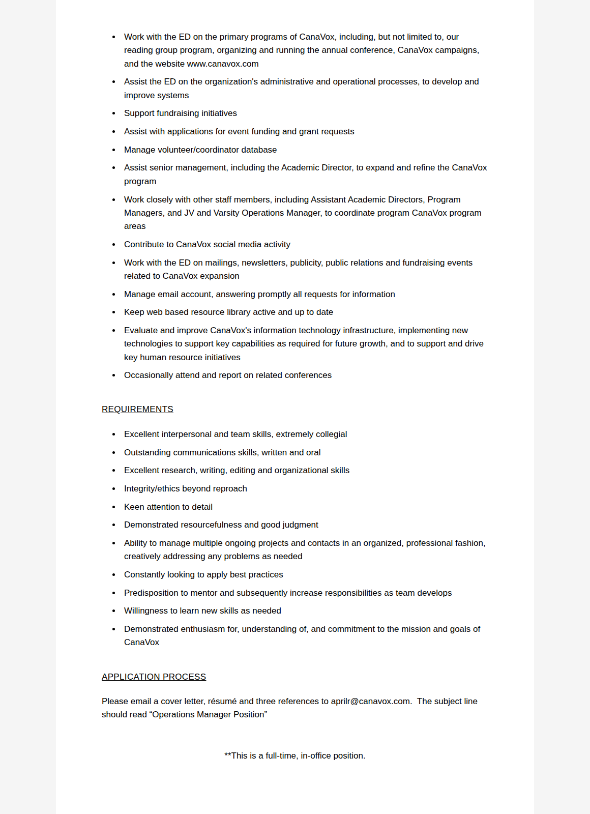Work with the ED on the primary programs of CanaVox, including, but not limited to, our reading group program, organizing and running the annual conference, CanaVox campaigns, and the website www.canavox.com
Assist the ED on the organization's administrative and operational processes, to develop and improve systems
Support fundraising initiatives
Assist with applications for event funding and grant requests
Manage volunteer/coordinator database
Assist senior management, including the Academic Director, to expand and refine the CanaVox program
Work closely with other staff members, including Assistant Academic Directors, Program Managers, and JV and Varsity Operations Manager, to coordinate program CanaVox program areas
Contribute to CanaVox social media activity
Work with the ED on mailings, newsletters, publicity, public relations and fundraising events related to CanaVox expansion
Manage email account, answering promptly all requests for information
Keep web based resource library active and up to date
Evaluate and improve CanaVox's information technology infrastructure, implementing new technologies to support key capabilities as required for future growth, and to support and drive key human resource initiatives
Occasionally attend and report on related conferences
REQUIREMENTS
Excellent interpersonal and team skills, extremely collegial
Outstanding communications skills, written and oral
Excellent research, writing, editing and organizational skills
Integrity/ethics beyond reproach
Keen attention to detail
Demonstrated resourcefulness and good judgment
Ability to manage multiple ongoing projects and contacts in an organized, professional fashion, creatively addressing any problems as needed
Constantly looking to apply best practices
Predisposition to mentor and subsequently increase responsibilities as team develops
Willingness to learn new skills as needed
Demonstrated enthusiasm for, understanding of, and commitment to the mission and goals of CanaVox
APPLICATION PROCESS
Please email a cover letter, résumé and three references to aprilr@canavox.com. The subject line should read “Operations Manager Position”
**This is a full-time, in-office position.